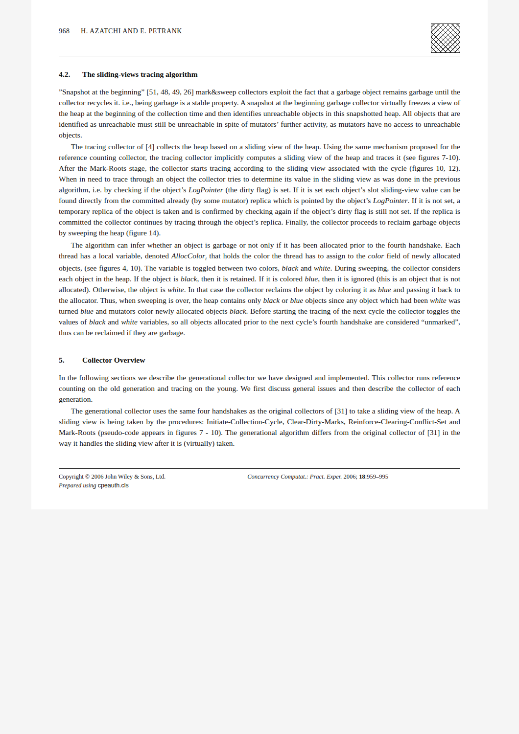968 H. AZATCHI AND E. PETRANK
4.2. The sliding-views tracing algorithm
”Snapshot at the beginning” [51, 48, 49, 26] mark&sweep collectors exploit the fact that a garbage object remains garbage until the collector recycles it. i.e., being garbage is a stable property. A snapshot at the beginning garbage collector virtually freezes a view of the heap at the beginning of the collection time and then identifies unreachable objects in this snapshotted heap. All objects that are identified as unreachable must still be unreachable in spite of mutators’ further activity, as mutators have no access to unreachable objects.
The tracing collector of [4] collects the heap based on a sliding view of the heap. Using the same mechanism proposed for the reference counting collector, the tracing collector implicitly computes a sliding view of the heap and traces it (see figures 7-10). After the Mark-Roots stage, the collector starts tracing according to the sliding view associated with the cycle (figures 10, 12). When in need to trace through an object the collector tries to determine its value in the sliding view as was done in the previous algorithm, i.e. by checking if the object’s LogPointer (the dirty flag) is set. If it is set each object’s slot sliding-view value can be found directly from the committed already (by some mutator) replica which is pointed by the object’s LogPointer. If it is not set, a temporary replica of the object is taken and is confirmed by checking again if the object’s dirty flag is still not set. If the replica is committed the collector continues by tracing through the object’s replica. Finally, the collector proceeds to reclaim garbage objects by sweeping the heap (figure 14).
The algorithm can infer whether an object is garbage or not only if it has been allocated prior to the fourth handshake. Each thread has a local variable, denoted AllocColori that holds the color the thread has to assign to the color field of newly allocated objects, (see figures 4, 10). The variable is toggled between two colors, black and white. During sweeping, the collector considers each object in the heap. If the object is black, then it is retained. If it is colored blue, then it is ignored (this is an object that is not allocated). Otherwise, the object is white. In that case the collector reclaims the object by coloring it as blue and passing it back to the allocator. Thus, when sweeping is over, the heap contains only black or blue objects since any object which had been white was turned blue and mutators color newly allocated objects black. Before starting the tracing of the next cycle the collector toggles the values of black and white variables, so all objects allocated prior to the next cycle’s fourth handshake are considered “unmarked”, thus can be reclaimed if they are garbage.
5. Collector Overview
In the following sections we describe the generational collector we have designed and implemented. This collector runs reference counting on the old generation and tracing on the young. We first discuss general issues and then describe the collector of each generation.
The generational collector uses the same four handshakes as the original collectors of [31] to take a sliding view of the heap. A sliding view is being taken by the procedures: Initiate-Collection-Cycle, Clear-Dirty-Marks, Reinforce-Clearing-Conflict-Set and Mark-Roots (pseudo-code appears in figures 7 - 10). The generational algorithm differs from the original collector of [31] in the way it handles the sliding view after it is (virtually) taken.
Copyright © 2006 John Wiley & Sons, Ltd.
Prepared using cpeauth.cls
Concurrency Computat.: Pract. Exper. 2006; 18:959–995